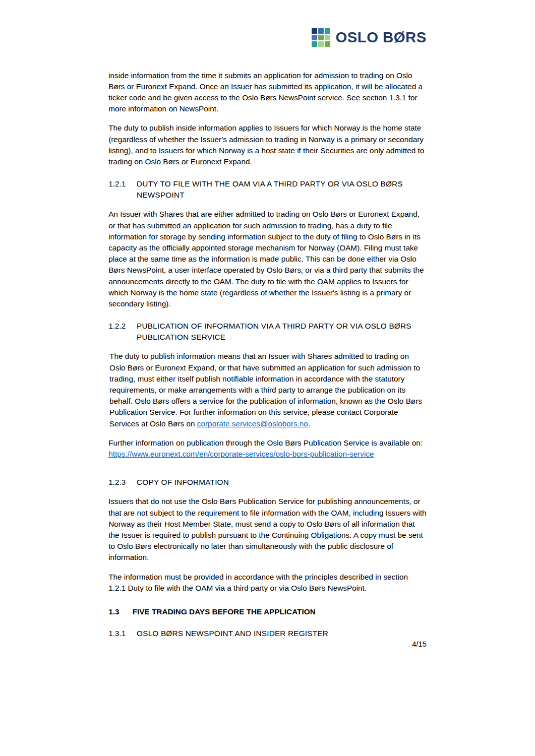OSLO BØRS
inside information from the time it submits an application for admission to trading on Oslo Børs or Euronext Expand. Once an Issuer has submitted its application, it will be allocated a ticker code and be given access to the Oslo Børs NewsPoint service. See section 1.3.1 for more information on NewsPoint.
The duty to publish inside information applies to Issuers for which Norway is the home state (regardless of whether the Issuer's admission to trading in Norway is a primary or secondary listing), and to Issuers for which Norway is a host state if their Securities are only admitted to trading on Oslo Børs or Euronext Expand.
1.2.1 DUTY TO FILE WITH THE OAM VIA A THIRD PARTY OR VIA OSLO BØRS NEWSPOINT
An Issuer with Shares that are either admitted to trading on Oslo Børs or Euronext Expand, or that has submitted an application for such admission to trading, has a duty to file information for storage by sending information subject to the duty of filing to Oslo Børs in its capacity as the officially appointed storage mechanism for Norway (OAM). Filing must take place at the same time as the information is made public. This can be done either via Oslo Børs NewsPoint, a user interface operated by Oslo Børs, or via a third party that submits the announcements directly to the OAM. The duty to file with the OAM applies to Issuers for which Norway is the home state (regardless of whether the Issuer's listing is a primary or secondary listing).
1.2.2 PUBLICATION OF INFORMATION VIA A THIRD PARTY OR VIA OSLO BØRS PUBLICATION SERVICE
The duty to publish information means that an Issuer with Shares admitted to trading on Oslo Børs or Euronext Expand, or that have submitted an application for such admission to trading, must either itself publish notifiable information in accordance with the statutory requirements, or make arrangements with a third party to arrange the publication on its behalf. Oslo Børs offers a service for the publication of information, known as the Oslo Børs Publication Service. For further information on this service, please contact Corporate Services at Oslo Børs on corporate.services@oslobors.no.
Further information on publication through the Oslo Børs Publication Service is available on:
https://www.euronext.com/en/corporate-services/oslo-bors-publication-service
1.2.3 COPY OF INFORMATION
Issuers that do not use the Oslo Børs Publication Service for publishing announcements, or that are not subject to the requirement to file information with the OAM, including Issuers with Norway as their Host Member State, must send a copy to Oslo Børs of all information that the Issuer is required to publish pursuant to the Continuing Obligations. A copy must be sent to Oslo Børs electronically no later than simultaneously with the public disclosure of information.
The information must be provided in accordance with the principles described in section 1.2.1 Duty to file with the OAM via a third party or via Oslo Børs NewsPoint.
1.3 FIVE TRADING DAYS BEFORE THE APPLICATION
1.3.1 OSLO BØRS NEWSPOINT AND INSIDER REGISTER
4/15